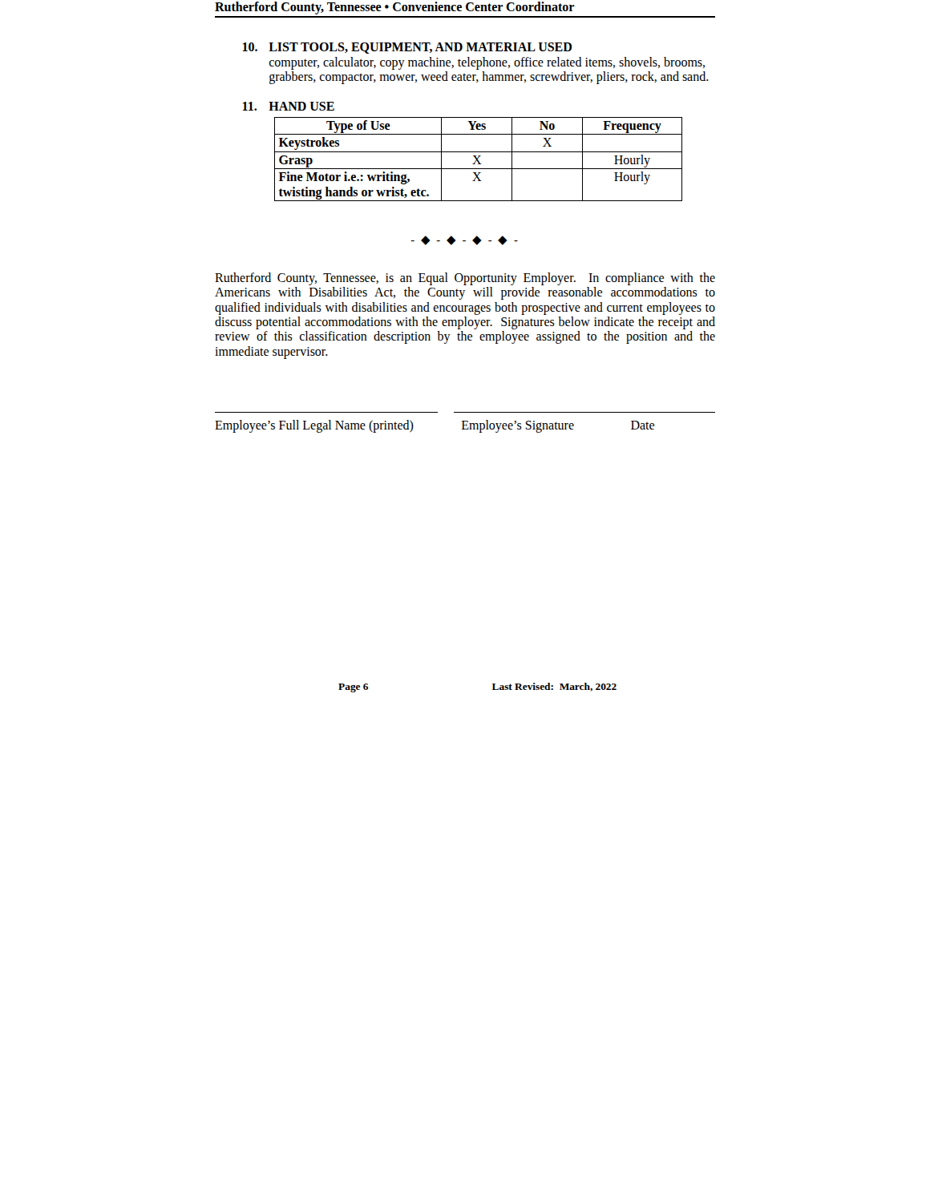Rutherford County, Tennessee • Convenience Center Coordinator
10. LIST TOOLS, EQUIPMENT, AND MATERIAL USED
computer, calculator, copy machine, telephone, office related items, shovels, brooms, grabbers, compactor, mower, weed eater, hammer, screwdriver, pliers, rock, and sand.
11. HAND USE
| Type of Use | Yes | No | Frequency |
| --- | --- | --- | --- |
| Keystrokes | | X | |
| Grasp | X | | Hourly |
| Fine Motor i.e.: writing, twisting hands or wrist, etc. | X | | Hourly |
- ◆ - ◆ - ◆ - ◆ -
Rutherford County, Tennessee, is an Equal Opportunity Employer. In compliance with the Americans with Disabilities Act, the County will provide reasonable accommodations to qualified individuals with disabilities and encourages both prospective and current employees to discuss potential accommodations with the employer. Signatures below indicate the receipt and review of this classification description by the employee assigned to the position and the immediate supervisor.
Employee’s Full Legal Name (printed) Employee’s Signature Date
Page 6 Last Revised: March, 2022